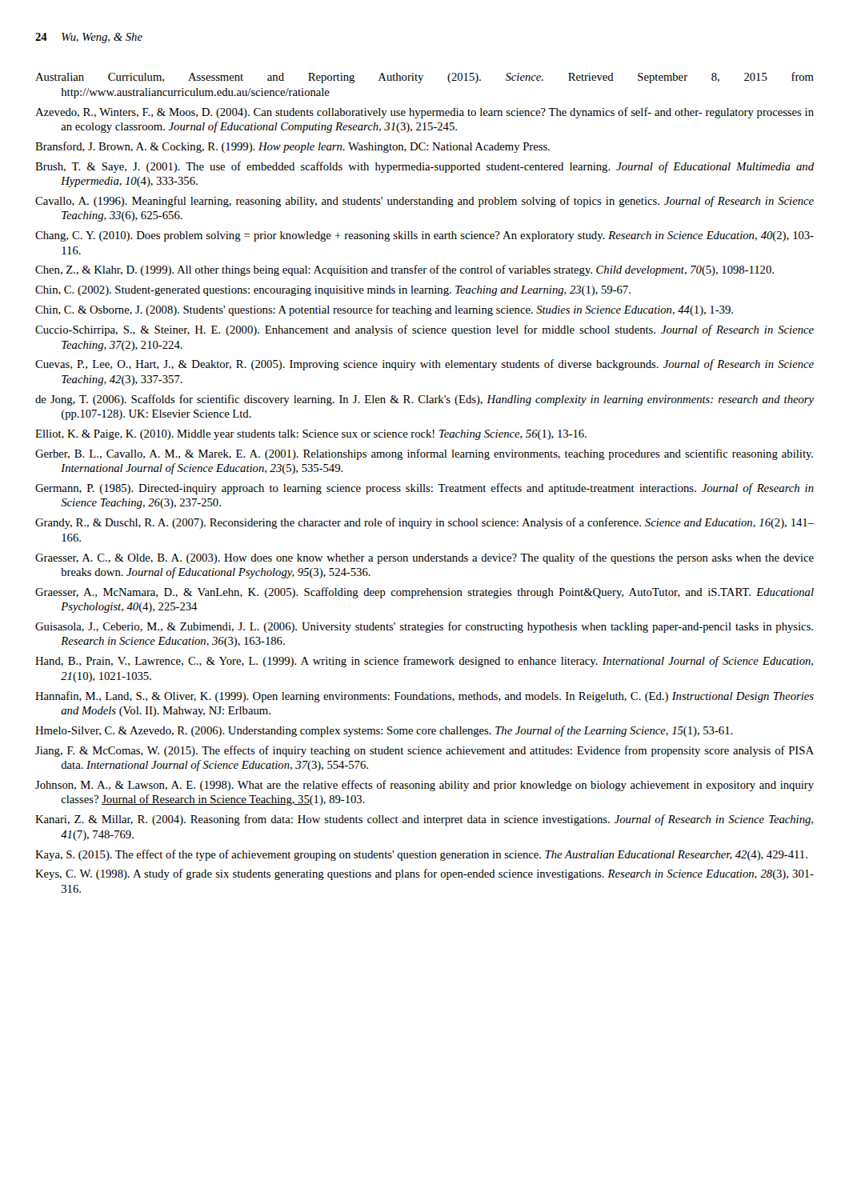24 Wu, Weng, & She
Australian Curriculum, Assessment and Reporting Authority (2015). Science. Retrieved September 8, 2015 from http://www.australiancurriculum.edu.au/science/rationale
Azevedo, R., Winters, F., & Moos, D. (2004). Can students collaboratively use hypermedia to learn science? The dynamics of self- and other- regulatory processes in an ecology classroom. Journal of Educational Computing Research, 31(3), 215-245.
Bransford, J. Brown, A. & Cocking, R. (1999). How people learn. Washington, DC: National Academy Press.
Brush, T. & Saye, J. (2001). The use of embedded scaffolds with hypermedia-supported student-centered learning. Journal of Educational Multimedia and Hypermedia, 10(4), 333-356.
Cavallo, A. (1996). Meaningful learning, reasoning ability, and students' understanding and problem solving of topics in genetics. Journal of Research in Science Teaching, 33(6), 625-656.
Chang, C. Y. (2010). Does problem solving = prior knowledge + reasoning skills in earth science? An exploratory study. Research in Science Education, 40(2), 103-116.
Chen, Z., & Klahr, D. (1999). All other things being equal: Acquisition and transfer of the control of variables strategy. Child development, 70(5), 1098-1120.
Chin, C. (2002). Student-generated questions: encouraging inquisitive minds in learning. Teaching and Learning, 23(1), 59-67.
Chin, C. & Osborne, J. (2008). Students' questions: A potential resource for teaching and learning science. Studies in Science Education, 44(1), 1-39.
Cuccio-Schirripa, S., & Steiner, H. E. (2000). Enhancement and analysis of science question level for middle school students. Journal of Research in Science Teaching, 37(2), 210-224.
Cuevas, P., Lee, O., Hart, J., & Deaktor, R. (2005). Improving science inquiry with elementary students of diverse backgrounds. Journal of Research in Science Teaching, 42(3), 337-357.
de Jong, T. (2006). Scaffolds for scientific discovery learning. In J. Elen & R. Clark's (Eds), Handling complexity in learning environments: research and theory (pp.107-128). UK: Elsevier Science Ltd.
Elliot, K. & Paige, K. (2010). Middle year students talk: Science sux or science rock! Teaching Science, 56(1), 13-16.
Gerber, B. L., Cavallo, A. M., & Marek, E. A. (2001). Relationships among informal learning environments, teaching procedures and scientific reasoning ability. International Journal of Science Education, 23(5), 535-549.
Germann, P. (1985). Directed-inquiry approach to learning science process skills: Treatment effects and aptitude-treatment interactions. Journal of Research in Science Teaching, 26(3), 237-250.
Grandy, R., & Duschl, R. A. (2007). Reconsidering the character and role of inquiry in school science: Analysis of a conference. Science and Education, 16(2), 141–166.
Graesser, A. C., & Olde, B. A. (2003). How does one know whether a person understands a device? The quality of the questions the person asks when the device breaks down. Journal of Educational Psychology, 95(3), 524-536.
Graesser, A., McNamara, D., & VanLehn, K. (2005). Scaffolding deep comprehension strategies through Point&Query, AutoTutor, and iS.TART. Educational Psychologist, 40(4), 225-234
Guisasola, J., Ceberio, M., & Zubimendi, J. L. (2006). University students' strategies for constructing hypothesis when tackling paper-and-pencil tasks in physics. Research in Science Education, 36(3), 163-186.
Hand, B., Prain, V., Lawrence, C., & Yore, L. (1999). A writing in science framework designed to enhance literacy. International Journal of Science Education, 21(10), 1021-1035.
Hannafin, M., Land, S., & Oliver, K. (1999). Open learning environments: Foundations, methods, and models. In Reigeluth, C. (Ed.) Instructional Design Theories and Models (Vol. II). Mahway, NJ: Erlbaum.
Hmelo-Silver, C. & Azevedo, R. (2006). Understanding complex systems: Some core challenges. The Journal of the Learning Science, 15(1), 53-61.
Jiang, F. & McComas, W. (2015). The effects of inquiry teaching on student science achievement and attitudes: Evidence from propensity score analysis of PISA data. International Journal of Science Education, 37(3), 554-576.
Johnson, M. A., & Lawson, A. E. (1998). What are the relative effects of reasoning ability and prior knowledge on biology achievement in expository and inquiry classes? Journal of Research in Science Teaching, 35(1), 89-103.
Kanari, Z. & Millar, R. (2004). Reasoning from data: How students collect and interpret data in science investigations. Journal of Research in Science Teaching, 41(7), 748-769.
Kaya, S. (2015). The effect of the type of achievement grouping on students' question generation in science. The Australian Educational Researcher, 42(4), 429-411.
Keys, C. W. (1998). A study of grade six students generating questions and plans for open-ended science investigations. Research in Science Education, 28(3), 301-316.